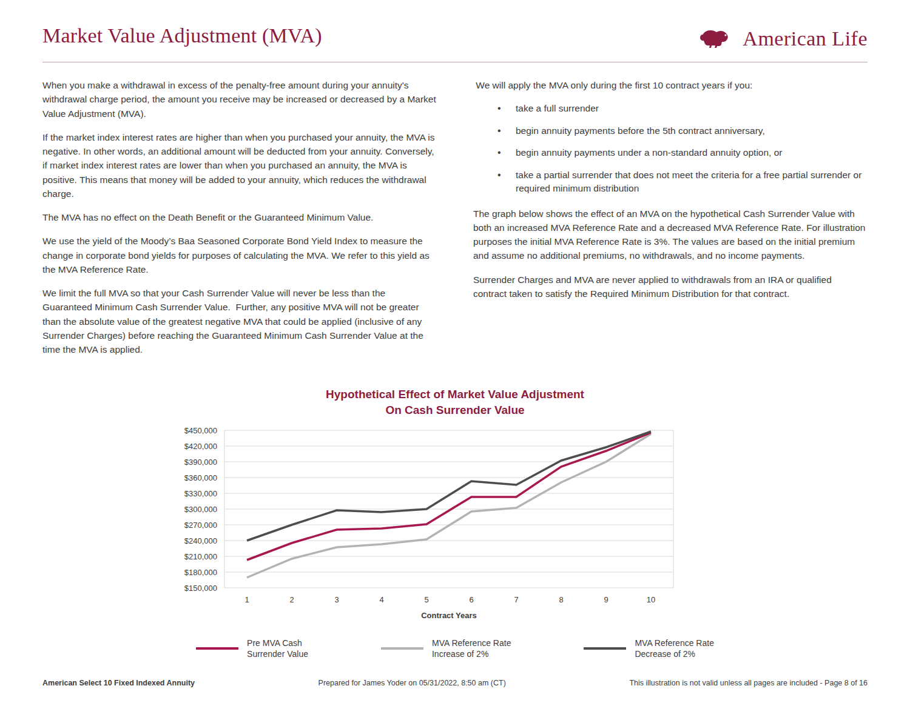Market Value Adjustment (MVA)
American Life
When you make a withdrawal in excess of the penalty-free amount during your annuity's withdrawal charge period, the amount you receive may be increased or decreased by a Market Value Adjustment (MVA).
If the market index interest rates are higher than when you purchased your annuity, the MVA is negative. In other words, an additional amount will be deducted from your annuity. Conversely, if market index interest rates are lower than when you purchased an annuity, the MVA is positive. This means that money will be added to your annuity, which reduces the withdrawal charge.
The MVA has no effect on the Death Benefit or the Guaranteed Minimum Value.
We use the yield of the Moody’s Baa Seasoned Corporate Bond Yield Index to measure the change in corporate bond yields for purposes of calculating the MVA. We refer to this yield as the MVA Reference Rate.
We limit the full MVA so that your Cash Surrender Value will never be less than the Guaranteed Minimum Cash Surrender Value. Further, any positive MVA will not be greater than the absolute value of the greatest negative MVA that could be applied (inclusive of any Surrender Charges) before reaching the Guaranteed Minimum Cash Surrender Value at the time the MVA is applied.
We will apply the MVA only during the first 10 contract years if you:
take a full surrender
begin annuity payments before the 5th contract anniversary,
begin annuity payments under a non-standard annuity option, or
take a partial surrender that does not meet the criteria for a free partial surrender or required minimum distribution
The graph below shows the effect of an MVA on the hypothetical Cash Surrender Value with both an increased MVA Reference Rate and a decreased MVA Reference Rate. For illustration purposes the initial MVA Reference Rate is 3%. The values are based on the initial premium and assume no additional premiums, no withdrawals, and no income payments.
Surrender Charges and MVA are never applied to withdrawals from an IRA or qualified contract taken to satisfy the Required Minimum Distribution for that contract.
Hypothetical Effect of Market Value Adjustment
On Cash Surrender Value
$450,000 $420,000 $390,000 $360,000 $330,000 $300,000 $270,000 $240,000 $210,000 $180,000 $150,000 1 2 3 4 5 6 7 8 9 10 Contract Years
Pre MVA Cash
Surrender Value
MVA Reference Rate
Increase of 2%
MVA Reference Rate
Decrease of 2%
American Select 10 Fixed Indexed Annuity
Prepared for James Yoder on 05/31/2022, 8:50 am (CT)
This illustration is not valid unless all pages are included - Page 8 of 16